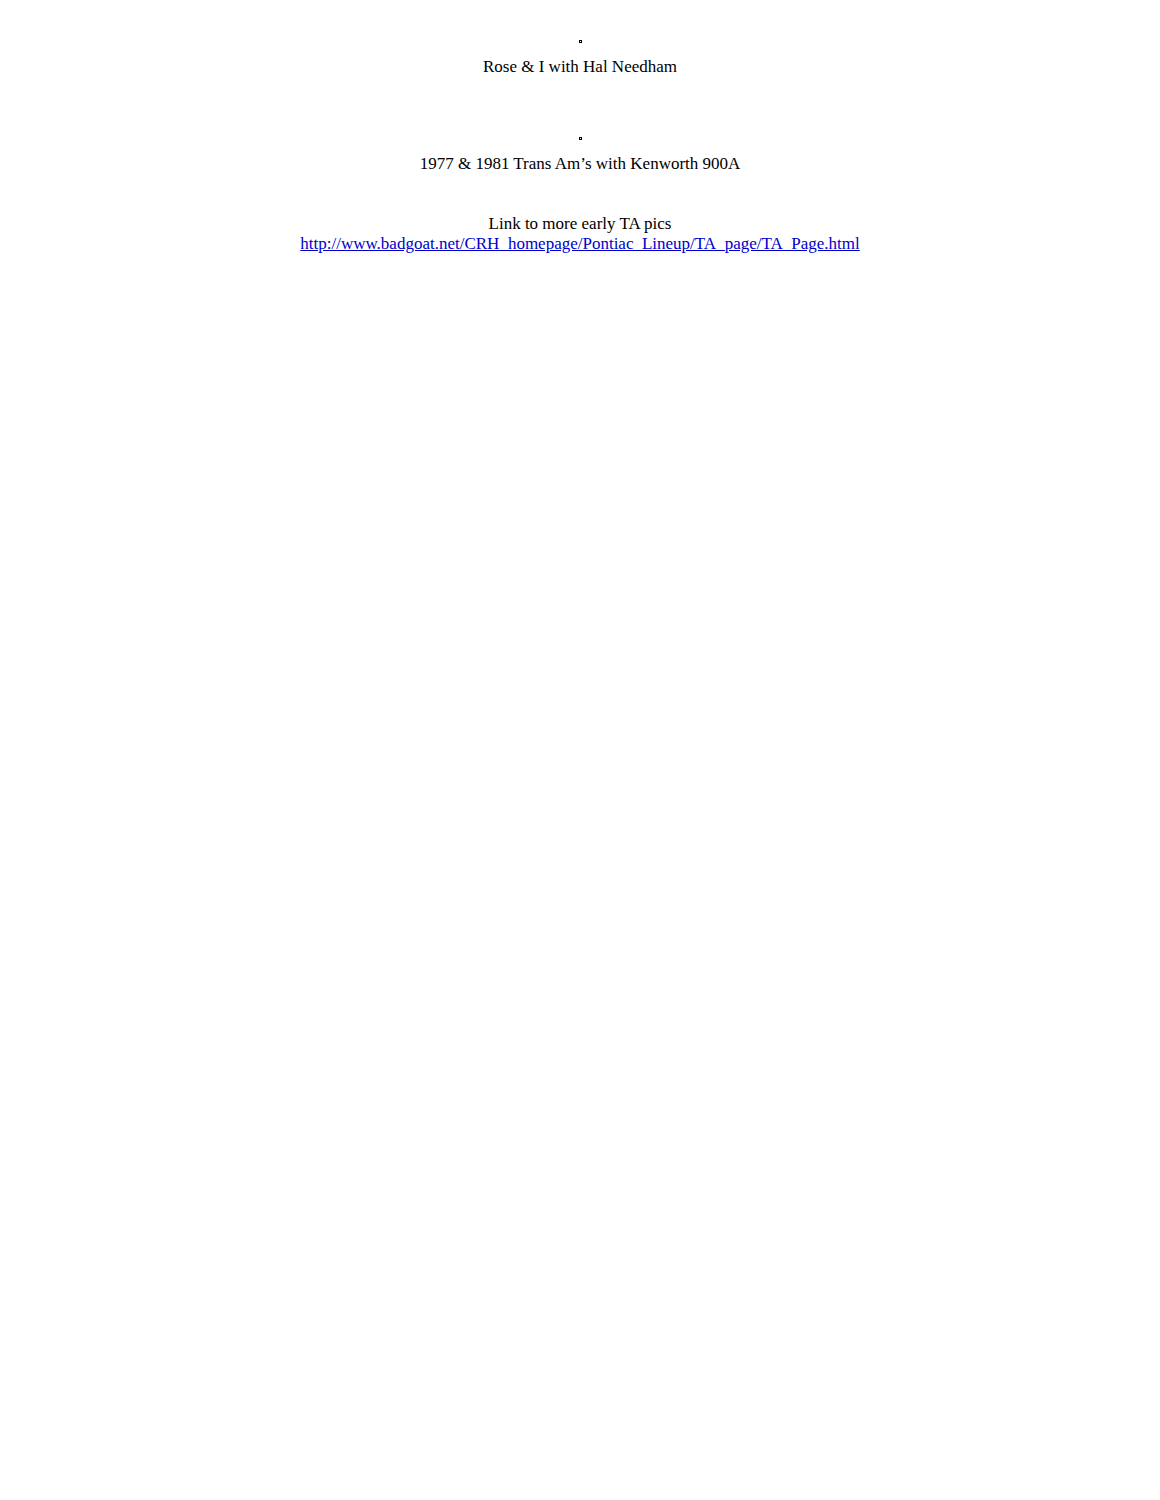Rose & I with Hal Needham
1977 & 1981 Trans Am’s with Kenworth 900A
Link to more early TA pics
http://www.badgoat.net/CRH_homepage/Pontiac_Lineup/TA_page/TA_Page.html